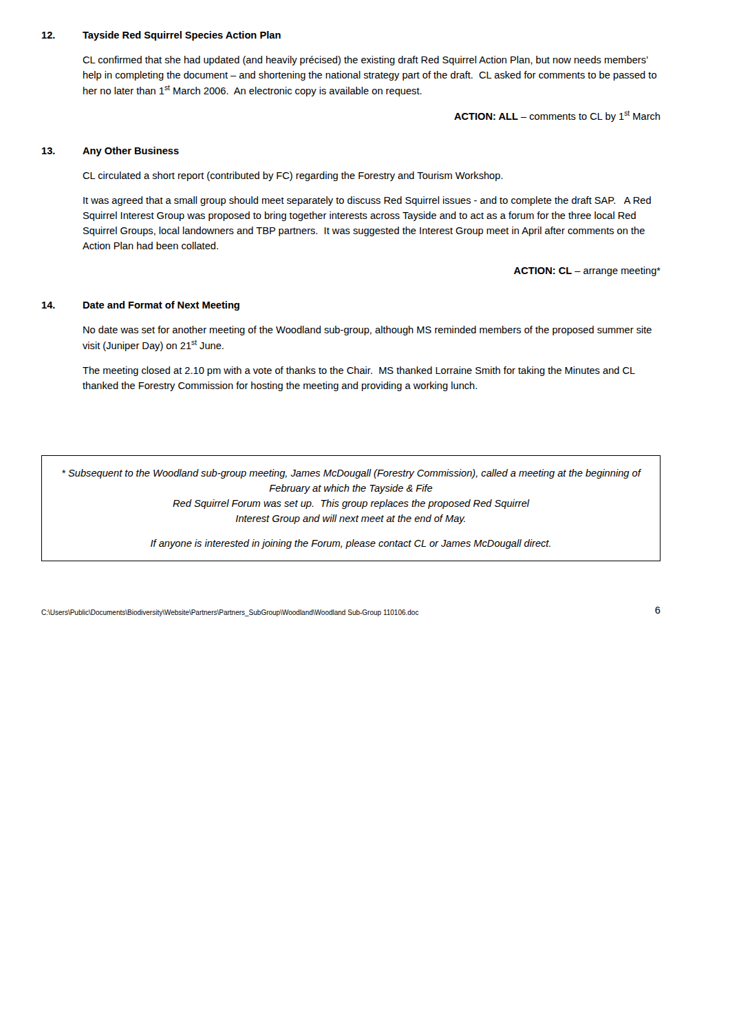12. Tayside Red Squirrel Species Action Plan
CL confirmed that she had updated (and heavily précised) the existing draft Red Squirrel Action Plan, but now needs members’ help in completing the document – and shortening the national strategy part of the draft. CL asked for comments to be passed to her no later than 1st March 2006. An electronic copy is available on request.
ACTION: ALL – comments to CL by 1st March
13. Any Other Business
CL circulated a short report (contributed by FC) regarding the Forestry and Tourism Workshop.
It was agreed that a small group should meet separately to discuss Red Squirrel issues - and to complete the draft SAP. A Red Squirrel Interest Group was proposed to bring together interests across Tayside and to act as a forum for the three local Red Squirrel Groups, local landowners and TBP partners. It was suggested the Interest Group meet in April after comments on the Action Plan had been collated.
ACTION: CL – arrange meeting*
14. Date and Format of Next Meeting
No date was set for another meeting of the Woodland sub-group, although MS reminded members of the proposed summer site visit (Juniper Day) on 21st June.
The meeting closed at 2.10 pm with a vote of thanks to the Chair. MS thanked Lorraine Smith for taking the Minutes and CL thanked the Forestry Commission for hosting the meeting and providing a working lunch.
* Subsequent to the Woodland sub-group meeting, James McDougall (Forestry Commission), called a meeting at the beginning of February at which the Tayside & Fife
Red Squirrel Forum was set up. This group replaces the proposed Red Squirrel
Interest Group and will next meet at the end of May.
If anyone is interested in joining the Forum, please contact CL or James McDougall direct.
C:\Users\Public\Documents\Biodiversity\Website\Partners\Partners_SubGroup\Woodland\Woodland Sub-Group 110106.doc 6